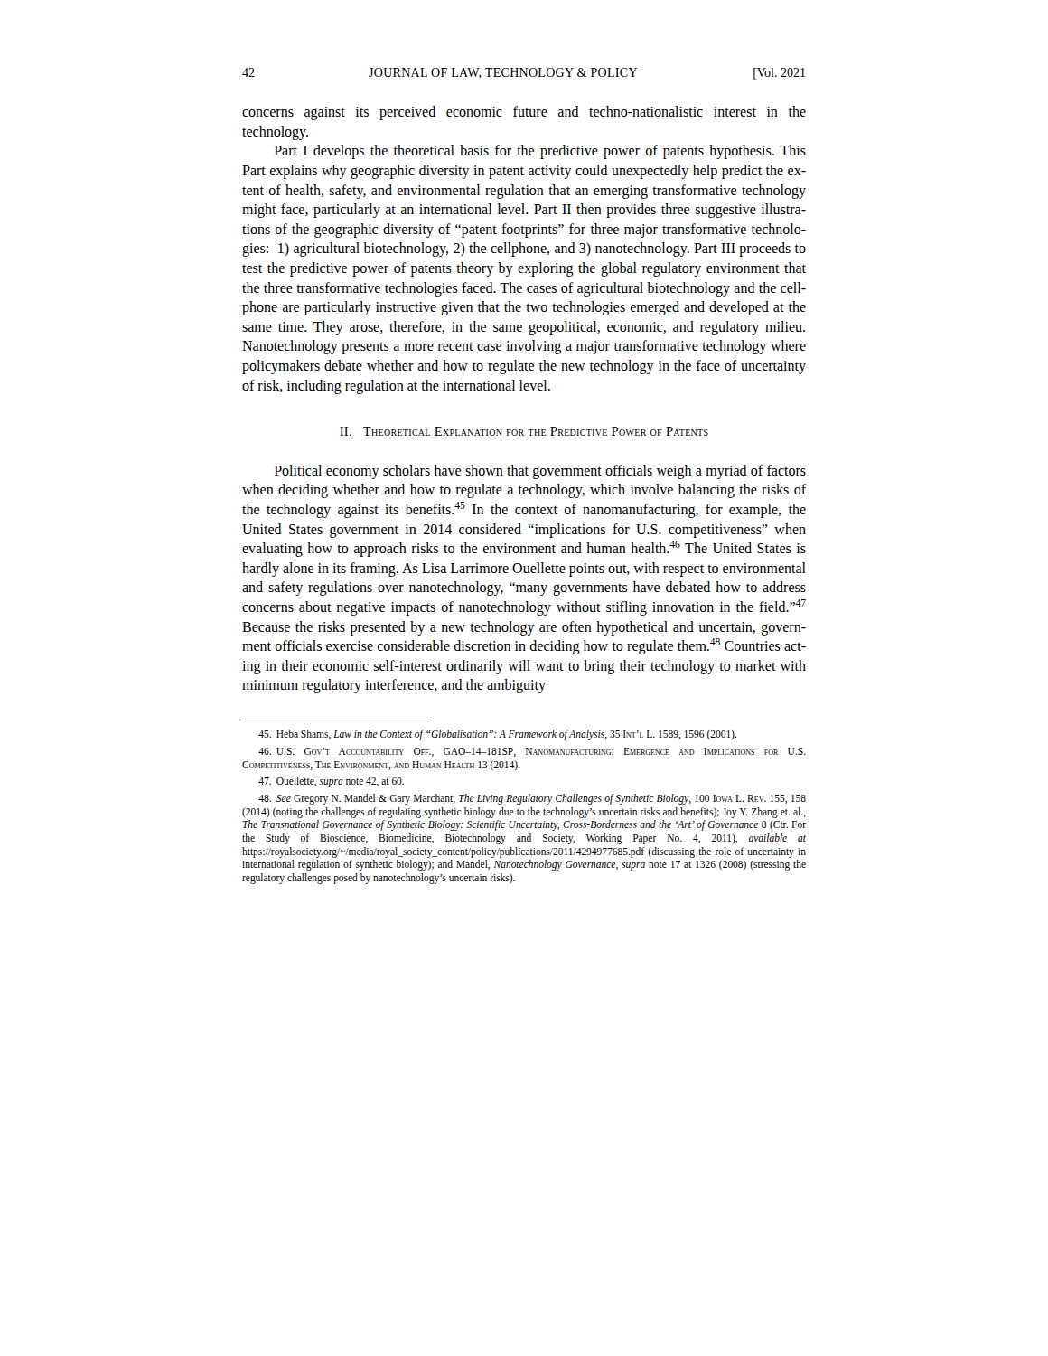42 JOURNAL OF LAW, TECHNOLOGY & POLICY [Vol. 2021
concerns against its perceived economic future and techno-nationalistic interest in the technology.
Part I develops the theoretical basis for the predictive power of patents hypothesis. This Part explains why geographic diversity in patent activity could unexpectedly help predict the extent of health, safety, and environmental regulation that an emerging transformative technology might face, particularly at an international level. Part II then provides three suggestive illustrations of the geographic diversity of “patent footprints” for three major transformative technologies: 1) agricultural biotechnology, 2) the cellphone, and 3) nanotechnology. Part III proceeds to test the predictive power of patents theory by exploring the global regulatory environment that the three transformative technologies faced. The cases of agricultural biotechnology and the cellphone are particularly instructive given that the two technologies emerged and developed at the same time. They arose, therefore, in the same geopolitical, economic, and regulatory milieu. Nanotechnology presents a more recent case involving a major transformative technology where policymakers debate whether and how to regulate the new technology in the face of uncertainty of risk, including regulation at the international level.
II. Theoretical Explanation for the Predictive Power of Patents
Political economy scholars have shown that government officials weigh a myriad of factors when deciding whether and how to regulate a technology, which involve balancing the risks of the technology against its benefits.45 In the context of nanomanufacturing, for example, the United States government in 2014 considered “implications for U.S. competitiveness” when evaluating how to approach risks to the environment and human health.46 The United States is hardly alone in its framing. As Lisa Larrimore Ouellette points out, with respect to environmental and safety regulations over nanotechnology, “many governments have debated how to address concerns about negative impacts of nanotechnology without stifling innovation in the field.”47 Because the risks presented by a new technology are often hypothetical and uncertain, government officials exercise considerable discretion in deciding how to regulate them.48 Countries acting in their economic self-interest ordinarily will want to bring their technology to market with minimum regulatory interference, and the ambiguity
45. Heba Shams, Law in the Context of “Globalisation”: A Framework of Analysis, 35 Int’l L. 1589, 1596 (2001).
46. U.S. Gov’t Accountability Off., GAO–14–181SP, Nanomanufacturing: Emergence and Implications for U.S. Competitiveness, The Environment, and Human Health 13 (2014).
47. Ouellette, supra note 42, at 60.
48. See Gregory N. Mandel & Gary Marchant, The Living Regulatory Challenges of Synthetic Biology, 100 Iowa L. Rev. 155, 158 (2014) (noting the challenges of regulating synthetic biology due to the technology’s uncertain risks and benefits); Joy Y. Zhang et. al., The Transnational Governance of Synthetic Biology: Scientific Uncertainty, Cross-Borderness and the ‘Art’ of Governance 8 (Ctr. For the Study of Bioscience, Biomedicine, Biotechnology and Society, Working Paper No. 4, 2011), available at https://royalsociety.org/~/media/royal_society_content/policy/publications/2011/4294977685.pdf (discussing the role of uncertainty in international regulation of synthetic biology); and Mandel, Nanotechnology Governance, supra note 17 at 1326 (2008) (stressing the regulatory challenges posed by nanotechnology’s uncertain risks).